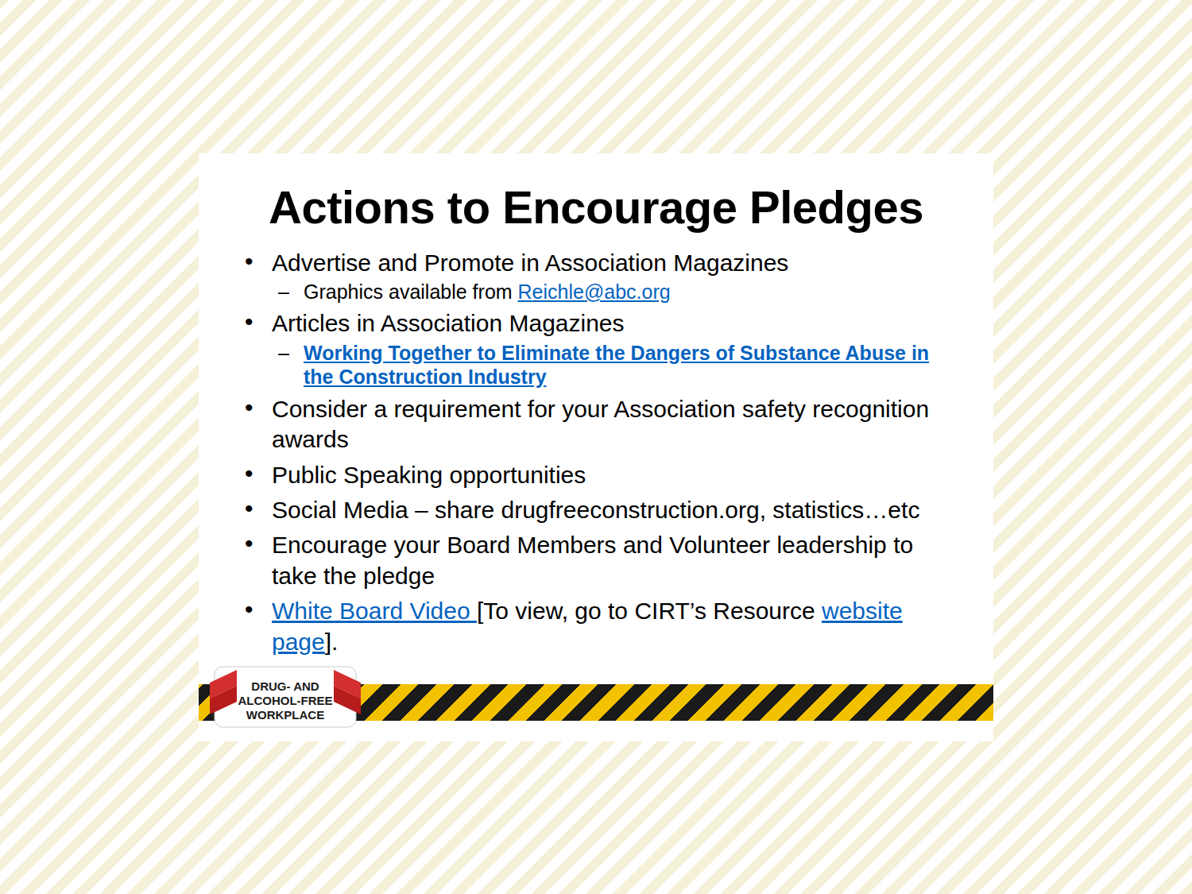Actions to Encourage Pledges
Advertise and Promote in Association Magazines
Graphics available from Reichle@abc.org
Articles in Association Magazines
Working Together to Eliminate the Dangers of Substance Abuse in the Construction Industry
Consider a requirement for your Association safety recognition awards
Public Speaking opportunities
Social Media – share drugfreeconstruction.org, statistics…etc
Encourage your Board Members and Volunteer leadership to take the pledge
White Board Video [To view, go to CIRT’s Resource website page].
DRUG- AND ALCOHOL-FREE WORKPLACE